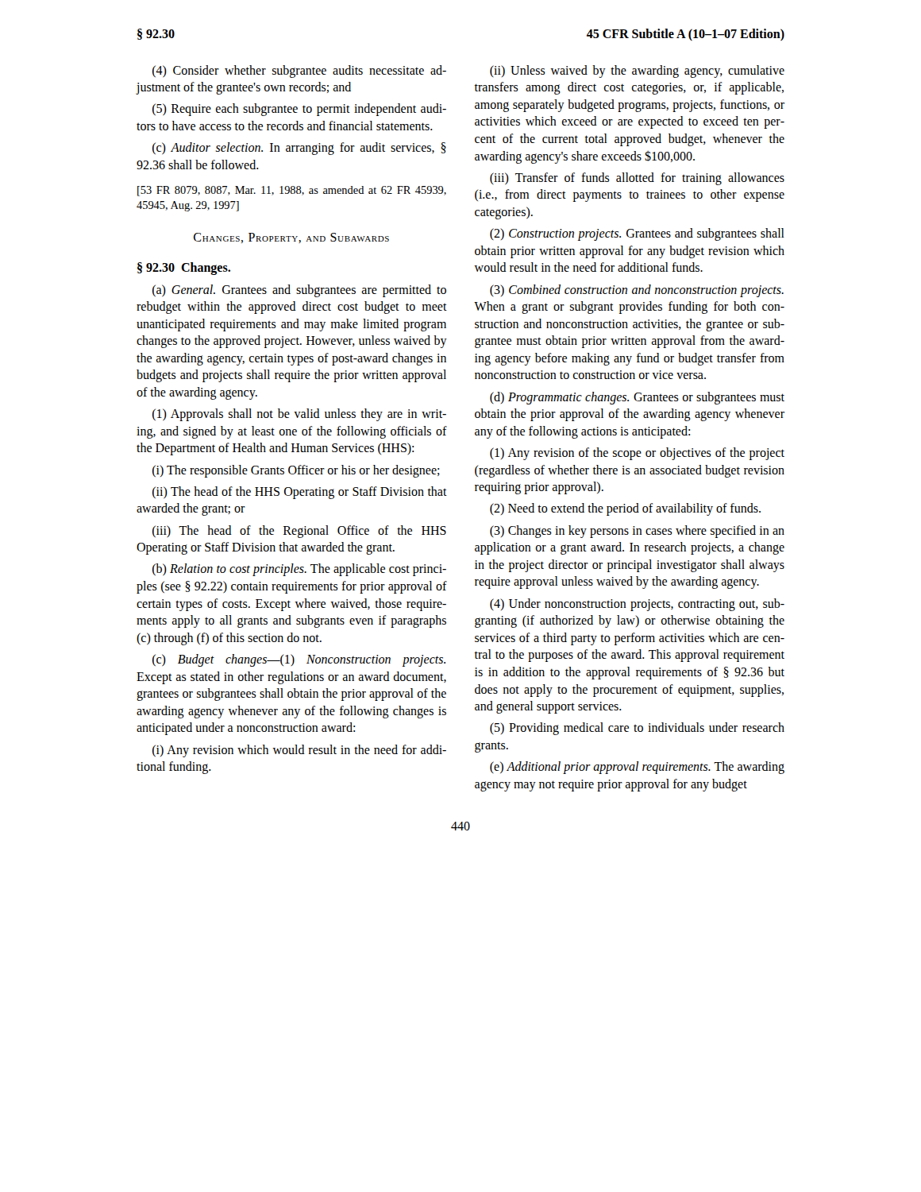§ 92.30 45 CFR Subtitle A (10–1–07 Edition)
(4) Consider whether subgrantee audits necessitate adjustment of the grantee's own records; and
(5) Require each subgrantee to permit independent auditors to have access to the records and financial statements.
(c) Auditor selection. In arranging for audit services, § 92.36 shall be followed.
[53 FR 8079, 8087, Mar. 11, 1988, as amended at 62 FR 45939, 45945, Aug. 29, 1997]
Changes, Property, and Subawards
§ 92.30 Changes.
(a) General. Grantees and subgrantees are permitted to rebudget within the approved direct cost budget to meet unanticipated requirements and may make limited program changes to the approved project. However, unless waived by the awarding agency, certain types of post-award changes in budgets and projects shall require the prior written approval of the awarding agency.
(1) Approvals shall not be valid unless they are in writing, and signed by at least one of the following officials of the Department of Health and Human Services (HHS):
(i) The responsible Grants Officer or his or her designee;
(ii) The head of the HHS Operating or Staff Division that awarded the grant; or
(iii) The head of the Regional Office of the HHS Operating or Staff Division that awarded the grant.
(b) Relation to cost principles. The applicable cost principles (see § 92.22) contain requirements for prior approval of certain types of costs. Except where waived, those requirements apply to all grants and subgrants even if paragraphs (c) through (f) of this section do not.
(c) Budget changes—(1) Nonconstruction projects. Except as stated in other regulations or an award document, grantees or subgrantees shall obtain the prior approval of the awarding agency whenever any of the following changes is anticipated under a nonconstruction award:
(i) Any revision which would result in the need for additional funding.
(ii) Unless waived by the awarding agency, cumulative transfers among direct cost categories, or, if applicable, among separately budgeted programs, projects, functions, or activities which exceed or are expected to exceed ten percent of the current total approved budget, whenever the awarding agency's share exceeds $100,000.
(iii) Transfer of funds allotted for training allowances (i.e., from direct payments to trainees to other expense categories).
(2) Construction projects. Grantees and subgrantees shall obtain prior written approval for any budget revision which would result in the need for additional funds.
(3) Combined construction and nonconstruction projects. When a grant or subgrant provides funding for both construction and nonconstruction activities, the grantee or subgrantee must obtain prior written approval from the awarding agency before making any fund or budget transfer from nonconstruction to construction or vice versa.
(d) Programmatic changes. Grantees or subgrantees must obtain the prior approval of the awarding agency whenever any of the following actions is anticipated:
(1) Any revision of the scope or objectives of the project (regardless of whether there is an associated budget revision requiring prior approval).
(2) Need to extend the period of availability of funds.
(3) Changes in key persons in cases where specified in an application or a grant award. In research projects, a change in the project director or principal investigator shall always require approval unless waived by the awarding agency.
(4) Under nonconstruction projects, contracting out, subgranting (if authorized by law) or otherwise obtaining the services of a third party to perform activities which are central to the purposes of the award. This approval requirement is in addition to the approval requirements of § 92.36 but does not apply to the procurement of equipment, supplies, and general support services.
(5) Providing medical care to individuals under research grants.
(e) Additional prior approval requirements. The awarding agency may not require prior approval for any budget
440